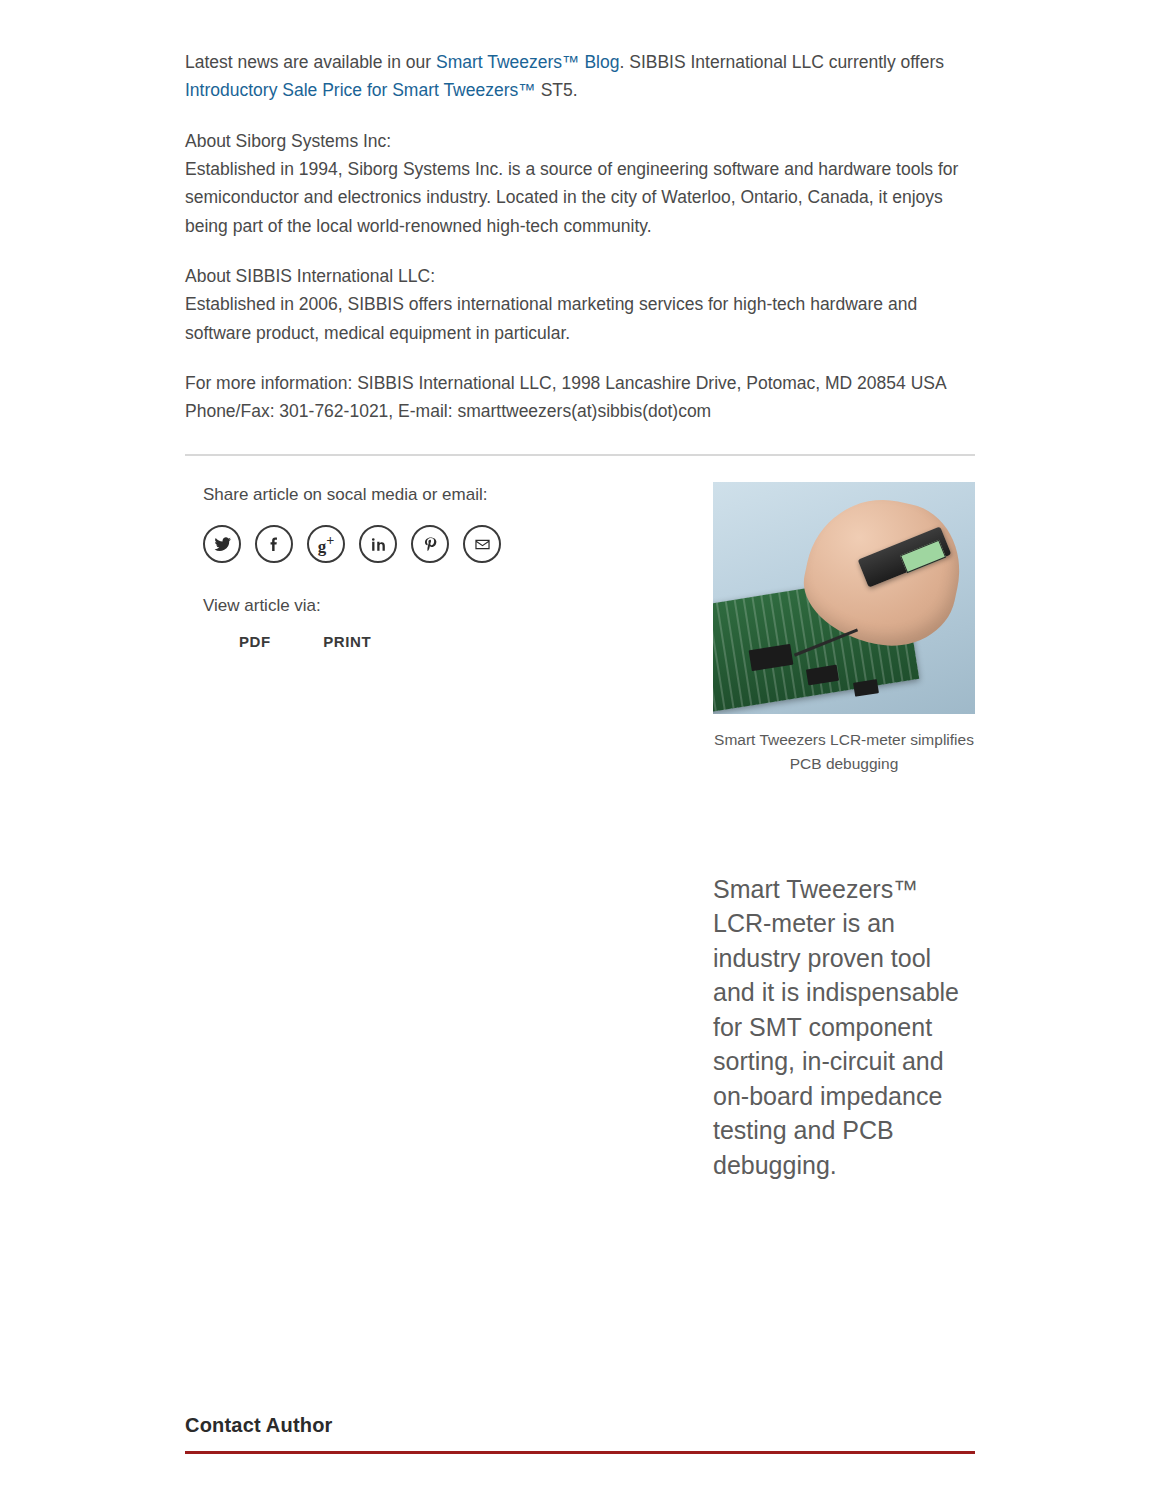Latest news are available in our Smart Tweezers™ Blog. SIBBIS International LLC currently offers Introductory Sale Price for Smart Tweezers™ ST5.
About Siborg Systems Inc:
Established in 1994, Siborg Systems Inc. is a source of engineering software and hardware tools for semiconductor and electronics industry. Located in the city of Waterloo, Ontario, Canada, it enjoys being part of the local world-renowned high-tech community.
About SIBBIS International LLC:
Established in 2006, SIBBIS offers international marketing services for high-tech hardware and software product, medical equipment in particular.
For more information: SIBBIS International LLC, 1998 Lancashire Drive, Potomac, MD 20854 USA
Phone/Fax: 301-762-1021, E-mail: smarttweezers(at)sibbis(dot)com
Share article on socal media or email:
g+
View article via:
PDF PRINT
Smart Tweezers LCR-meter simplifies PCB debugging
Smart Tweezers™ LCR-meter is an industry proven tool and it is indispensable for SMT component sorting, in-circuit and on-board impedance testing and PCB debugging.
Contact Author